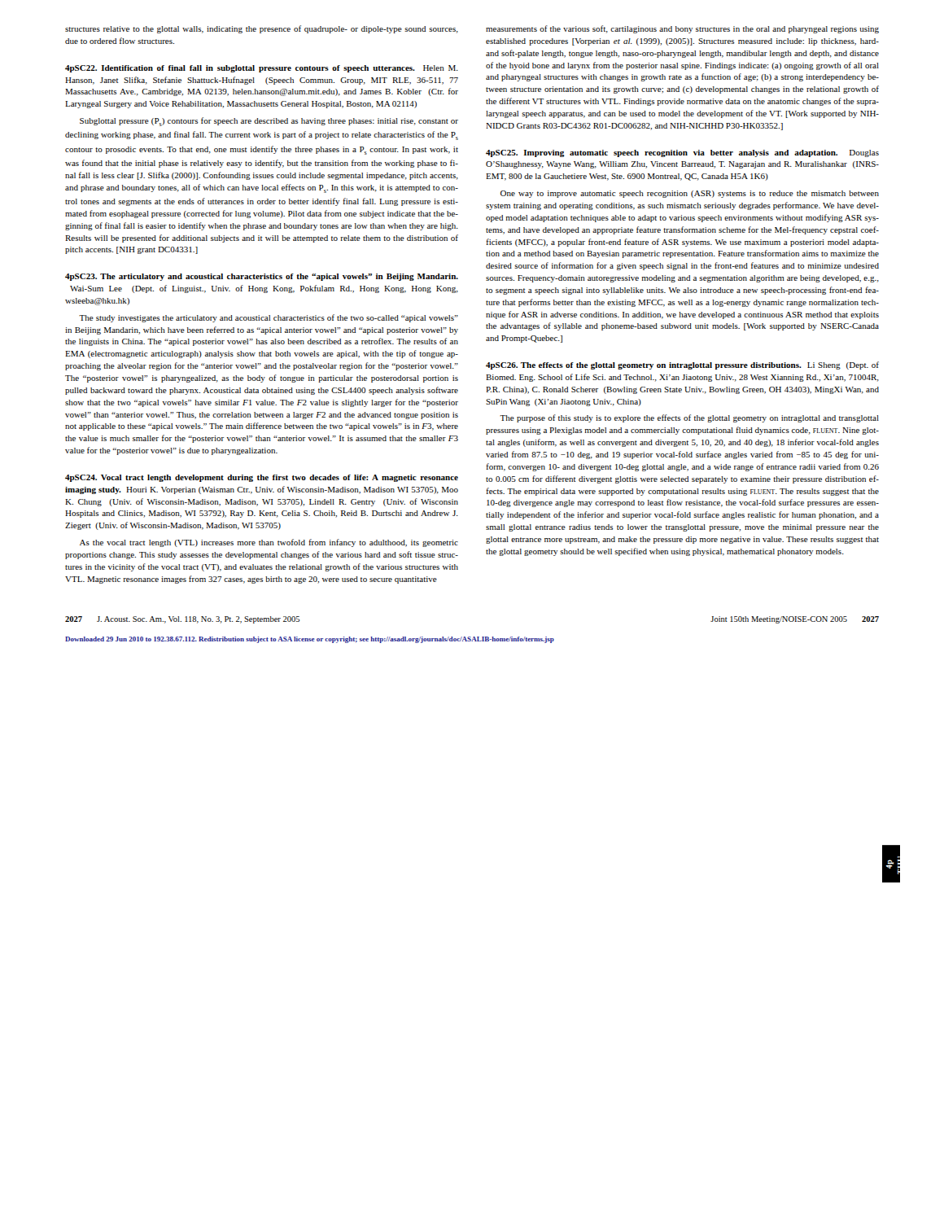structures relative to the glottal walls, indicating the presence of quadrupole- or dipole-type sound sources, due to ordered flow structures.
4pSC22. Identification of final fall in subglottal pressure contours of speech utterances. Helen M. Hanson, Janet Slifka, Stefanie Shattuck-Hufnagel (Speech Commun. Group, MIT RLE, 36-511, 77 Massachusetts Ave., Cambridge, MA 02139, helen.hanson@alum.mit.edu), and James B. Kobler (Ctr. for Laryngeal Surgery and Voice Rehabilitation, Massachusetts General Hospital, Boston, MA 02114)
Subglottal pressure (Ps) contours for speech are described as having three phases: initial rise, constant or declining working phase, and final fall. The current work is part of a project to relate characteristics of the Ps contour to prosodic events. To that end, one must identify the three phases in a Ps contour. In past work, it was found that the initial phase is relatively easy to identify, but the transition from the working phase to final fall is less clear [J. Slifka (2000)]. Confounding issues could include segmental impedance, pitch accents, and phrase and boundary tones, all of which can have local effects on Ps. In this work, it is attempted to control tones and segments at the ends of utterances in order to better identify final fall. Lung pressure is estimated from esophageal pressure (corrected for lung volume). Pilot data from one subject indicate that the beginning of final fall is easier to identify when the phrase and boundary tones are low than when they are high. Results will be presented for additional subjects and it will be attempted to relate them to the distribution of pitch accents. [NIH grant DC04331.]
4pSC23. The articulatory and acoustical characteristics of the “apical vowels” in Beijing Mandarin. Wai-Sum Lee (Dept. of Linguist., Univ. of Hong Kong, Pokfulam Rd., Hong Kong, Hong Kong, wsleeba@hku.hk)
The study investigates the articulatory and acoustical characteristics of the two so-called “apical vowels” in Beijing Mandarin, which have been referred to as “apical anterior vowel” and “apical posterior vowel” by the linguists in China. The “apical posterior vowel” has also been described as a retroflex. The results of an EMA (electromagnetic articulograph) analysis show that both vowels are apical, with the tip of tongue approaching the alveolar region for the “anterior vowel” and the postalveolar region for the “posterior vowel.” The “posterior vowel” is pharyngealized, as the body of tongue in particular the posterodorsal portion is pulled backward toward the pharynx. Acoustical data obtained using the CSL4400 speech analysis software show that the two “apical vowels” have similar F1 value. The F2 value is slightly larger for the “posterior vowel” than “anterior vowel.” Thus, the correlation between a larger F2 and the advanced tongue position is not applicable to these “apical vowels.” The main difference between the two “apical vowels” is in F3, where the value is much smaller for the “posterior vowel” than “anterior vowel.” It is assumed that the smaller F3 value for the “posterior vowel” is due to pharyngealization.
4pSC24. Vocal tract length development during the first two decades of life: A magnetic resonance imaging study. Houri K. Vorperian (Waisman Ctr., Univ. of Wisconsin-Madison, Madison WI 53705), Moo K. Chung (Univ. of Wisconsin-Madison, Madison, WI 53705), Lindell R. Gentry (Univ. of Wisconsin Hospitals and Clinics, Madison, WI 53792), Ray D. Kent, Celia S. Choih, Reid B. Durtschi and Andrew J. Ziegert (Univ. of Wisconsin-Madison, Madison, WI 53705)
As the vocal tract length (VTL) increases more than twofold from infancy to adulthood, its geometric proportions change. This study assesses the developmental changes of the various hard and soft tissue structures in the vicinity of the vocal tract (VT), and evaluates the relational growth of the various structures with VTL. Magnetic resonance images from 327 cases, ages birth to age 20, were used to secure quantitative
measurements of the various soft, cartilaginous and bony structures in the oral and pharyngeal regions using established procedures [Vorperian et al. (1999), (2005)]. Structures measured include: lip thickness, hard- and soft-palate length, tongue length, naso-oro-pharyngeal length, mandibular length and depth, and distance of the hyoid bone and larynx from the posterior nasal spine. Findings indicate: (a) ongoing growth of all oral and pharyngeal structures with changes in growth rate as a function of age; (b) a strong interdependency between structure orientation and its growth curve; and (c) developmental changes in the relational growth of the different VT structures with VTL. Findings provide normative data on the anatomic changes of the supra-laryngeal speech apparatus, and can be used to model the development of the VT. [Work supported by NIH-NIDCD Grants R03-DC4362 R01-DC006282, and NIH-NICHHD P30-HK03352.]
4pSC25. Improving automatic speech recognition via better analysis and adaptation. Douglas O’Shaughnessy, Wayne Wang, William Zhu, Vincent Barreaud, T. Nagarajan and R. Muralishankar (INRS-EMT, 800 de la Gauchetiere West, Ste. 6900 Montreal, QC, Canada H5A 1K6)
One way to improve automatic speech recognition (ASR) systems is to reduce the mismatch between system training and operating conditions, as such mismatch seriously degrades performance. We have developed model adaptation techniques able to adapt to various speech environments without modifying ASR systems, and have developed an appropriate feature transformation scheme for the Mel-frequency cepstral coefficients (MFCC), a popular front-end feature of ASR systems. We use maximum a posteriori model adaptation and a method based on Bayesian parametric representation. Feature transformation aims to maximize the desired source of information for a given speech signal in the front-end features and to minimize undesired sources. Frequency-domain autoregressive modeling and a segmentation algorithm are being developed, e.g., to segment a speech signal into syllablelike units. We also introduce a new speech-processing front-end feature that performs better than the existing MFCC, as well as a log-energy dynamic range normalization technique for ASR in adverse conditions. In addition, we have developed a continuous ASR method that exploits the advantages of syllable and phoneme-based subword unit models. [Work supported by NSERC-Canada and Prompt-Quebec.]
4pSC26. The effects of the glottal geometry on intraglottal pressure distributions. Li Sheng (Dept. of Biomed. Eng. School of Life Sci. and Technol., Xi’an Jiaotong Univ., 28 West Xianning Rd., Xi’an, 71004R, P.R. China), C. Ronald Scherer (Bowling Green State Univ., Bowling Green, OH 43403), MingXi Wan, and SuPin Wang (Xi’an Jiaotong Univ., China)
The purpose of this study is to explore the effects of the glottal geometry on intraglottal and transglottal pressures using a Plexiglas model and a commercially computational fluid dynamics code, fluent. Nine glottal angles (uniform, as well as convergent and divergent 5, 10, 20, and 40 deg), 18 inferior vocal-fold angles varied from 87.5 to −10 deg, and 19 superior vocal-fold surface angles varied from −85 to 45 deg for uniform, convergen 10- and divergent 10-deg glottal angle, and a wide range of entrance radii varied from 0.26 to 0.005 cm for different divergent glottis were selected separately to examine their pressure distribution effects. The empirical data were supported by computational results using fluent. The results suggest that the 10-deg divergence angle may correspond to least flow resistance, the vocal-fold surface pressures are essentially independent of the inferior and superior vocal-fold surface angles realistic for human phonation, and a small glottal entrance radius tends to lower the transglottal pressure, move the minimal pressure near the glottal entrance more upstream, and make the pressure dip more negative in value. These results suggest that the glottal geometry should be well specified when using physical, mathematical phonatory models.
4p THU. PM
2027 J. Acoust. Soc. Am., Vol. 118, No. 3, Pt. 2, September 2005 Joint 150th Meeting/NOISE-CON 2005 2027
Downloaded 29 Jun 2010 to 192.38.67.112. Redistribution subject to ASA license or copyright; see http://asadl.org/journals/doc/ASALIB-home/info/terms.jsp